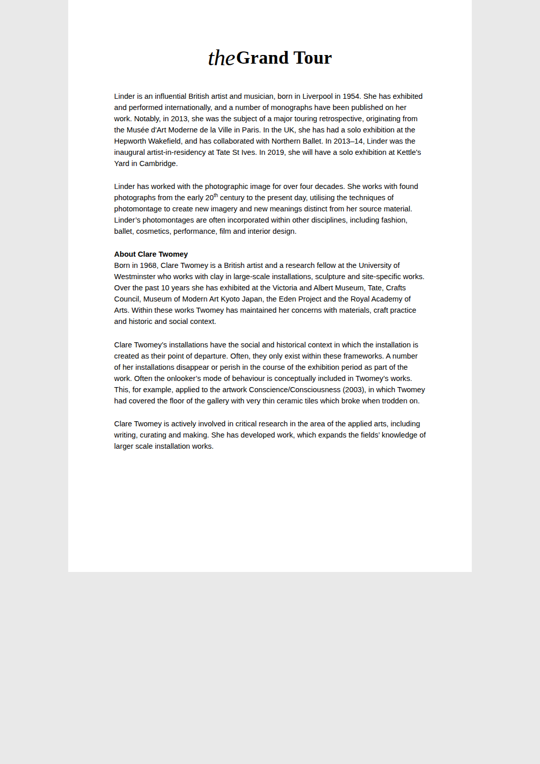the Grand Tour
Linder is an influential British artist and musician, born in Liverpool in 1954. She has exhibited and performed internationally, and a number of monographs have been published on her work. Notably, in 2013, she was the subject of a major touring retrospective, originating from the Musée d'Art Moderne de la Ville in Paris. In the UK, she has had a solo exhibition at the Hepworth Wakefield, and has collaborated with Northern Ballet. In 2013–14, Linder was the inaugural artist-in-residency at Tate St Ives. In 2019, she will have a solo exhibition at Kettle's Yard in Cambridge.
Linder has worked with the photographic image for over four decades. She works with found photographs from the early 20th century to the present day, utilising the techniques of photomontage to create new imagery and new meanings distinct from her source material. Linder’s photomontages are often incorporated within other disciplines, including fashion, ballet, cosmetics, performance, film and interior design.
About Clare Twomey
Born in 1968, Clare Twomey is a British artist and a research fellow at the University of Westminster who works with clay in large-scale installations, sculpture and site-specific works. Over the past 10 years she has exhibited at the Victoria and Albert Museum, Tate, Crafts Council, Museum of Modern Art Kyoto Japan, the Eden Project and the Royal Academy of Arts. Within these works Twomey has maintained her concerns with materials, craft practice and historic and social context.
Clare Twomey’s installations have the social and historical context in which the installation is created as their point of departure. Often, they only exist within these frameworks. A number of her installations disappear or perish in the course of the exhibition period as part of the work. Often the onlooker’s mode of behaviour is conceptually included in Twomey’s works. This, for example, applied to the artwork Conscience/Consciousness (2003), in which Twomey had covered the floor of the gallery with very thin ceramic tiles which broke when trodden on.
Clare Twomey is actively involved in critical research in the area of the applied arts, including writing, curating and making. She has developed work, which expands the fields’ knowledge of larger scale installation works.